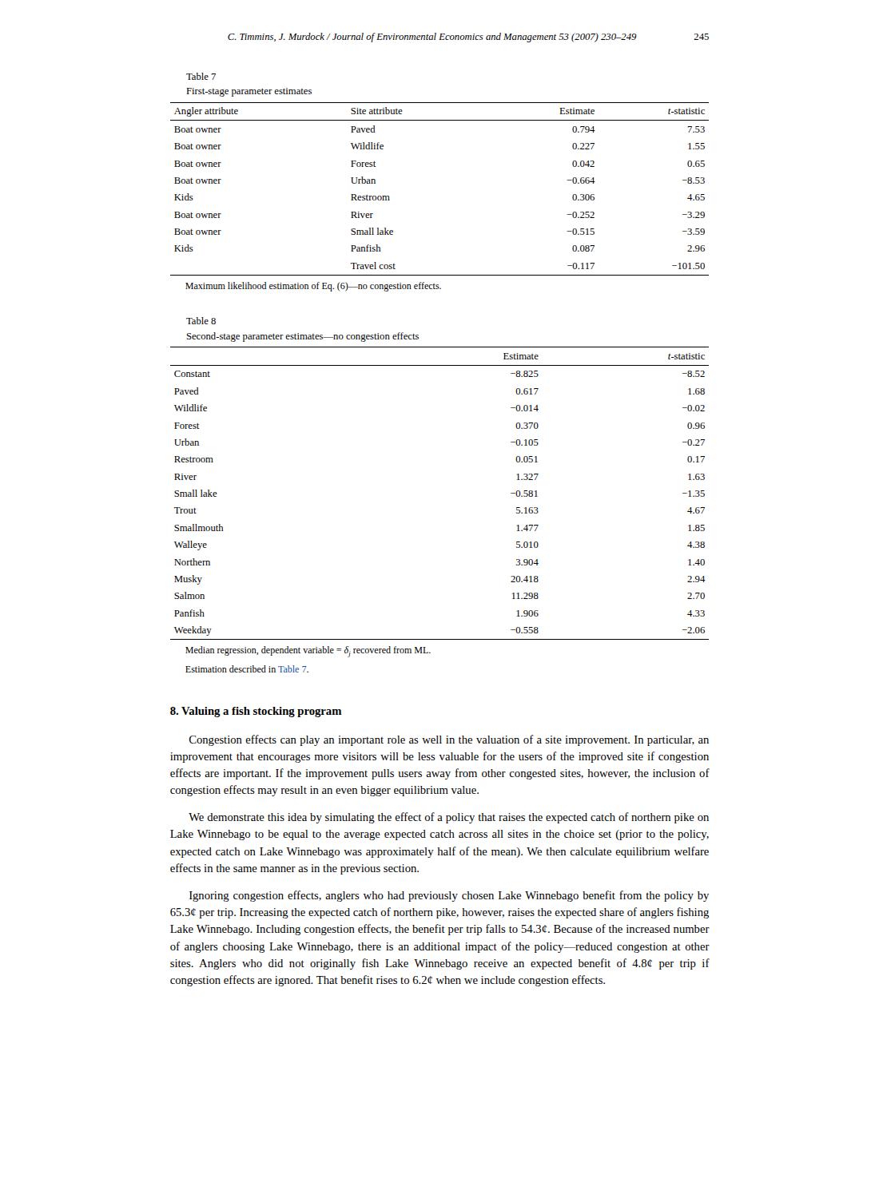C. Timmins, J. Murdock / Journal of Environmental Economics and Management 53 (2007) 230–249 245
Table 7
First-stage parameter estimates
| Angler attribute | Site attribute | Estimate | t -statistic |
| --- | --- | --- | --- |
| Boat owner | Paved | 0.794 | 7.53 |
| Boat owner | Wildlife | 0.227 | 1.55 |
| Boat owner | Forest | 0.042 | 0.65 |
| Boat owner | Urban | −0.664 | −8.53 |
| Kids | Restroom | 0.306 | 4.65 |
| Boat owner | River | −0.252 | −3.29 |
| Boat owner | Small lake | −0.515 | −3.59 |
| Kids | Panfish | 0.087 | 2.96 |
| | Travel cost | −0.117 | −101.50 |
Maximum likelihood estimation of Eq. (6)—no congestion effects.
Table 8
Second-stage parameter estimates—no congestion effects
| | Estimate | t -statistic |
| --- | --- | --- |
| Constant | −8.825 | −8.52 |
| Paved | 0.617 | 1.68 |
| Wildlife | −0.014 | −0.02 |
| Forest | 0.370 | 0.96 |
| Urban | −0.105 | −0.27 |
| Restroom | 0.051 | 0.17 |
| River | 1.327 | 1.63 |
| Small lake | −0.581 | −1.35 |
| Trout | 5.163 | 4.67 |
| Smallmouth | 1.477 | 1.85 |
| Walleye | 5.010 | 4.38 |
| Northern | 3.904 | 1.40 |
| Musky | 20.418 | 2.94 |
| Salmon | 11.298 | 2.70 |
| Panfish | 1.906 | 4.33 |
| Weekday | −0.558 | −2.06 |
Median regression, dependent variable = δj recovered from ML.
Estimation described in Table 7.
8. Valuing a fish stocking program
Congestion effects can play an important role as well in the valuation of a site improvement. In particular, an improvement that encourages more visitors will be less valuable for the users of the improved site if congestion effects are important. If the improvement pulls users away from other congested sites, however, the inclusion of congestion effects may result in an even bigger equilibrium value.
We demonstrate this idea by simulating the effect of a policy that raises the expected catch of northern pike on Lake Winnebago to be equal to the average expected catch across all sites in the choice set (prior to the policy, expected catch on Lake Winnebago was approximately half of the mean). We then calculate equilibrium welfare effects in the same manner as in the previous section.
Ignoring congestion effects, anglers who had previously chosen Lake Winnebago benefit from the policy by 65.3¢ per trip. Increasing the expected catch of northern pike, however, raises the expected share of anglers fishing Lake Winnebago. Including congestion effects, the benefit per trip falls to 54.3¢. Because of the increased number of anglers choosing Lake Winnebago, there is an additional impact of the policy—reduced congestion at other sites. Anglers who did not originally fish Lake Winnebago receive an expected benefit of 4.8¢ per trip if congestion effects are ignored. That benefit rises to 6.2¢ when we include congestion effects.